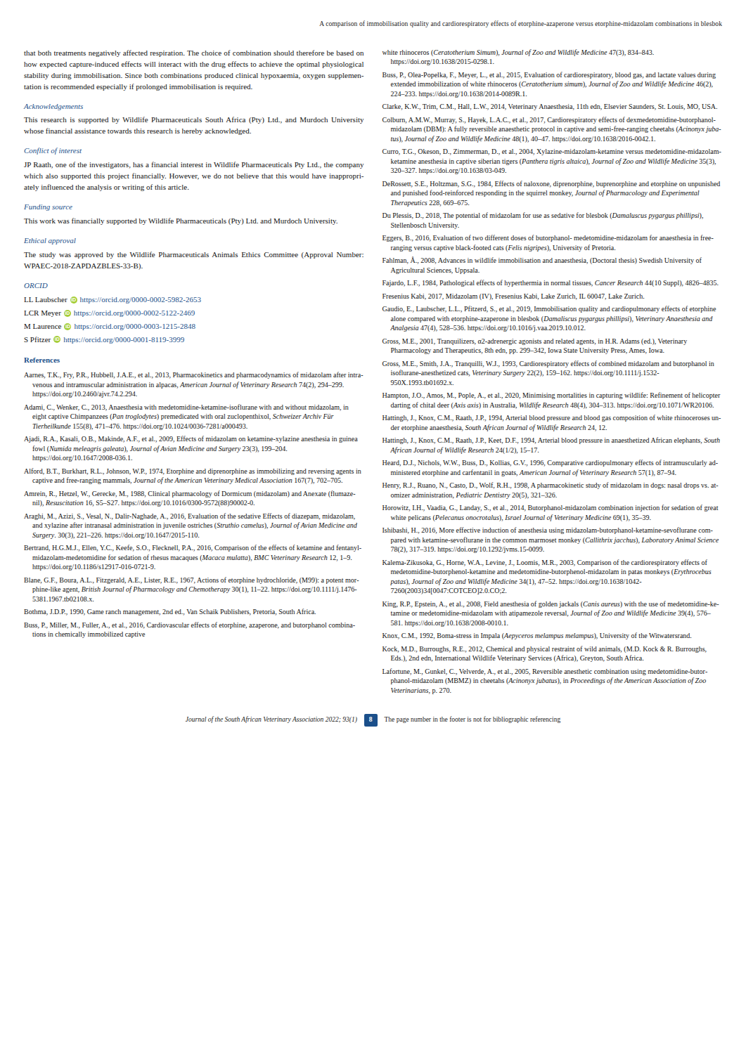A comparison of immobilisation quality and cardiorespiratory effects of etorphine-azaperone versus etorphine-midazolam combinations in blesbok
that both treatments negatively affected respiration. The choice of combination should therefore be based on how expected capture-induced effects will interact with the drug effects to achieve the optimal physiological stability during immobilisation. Since both combinations produced clinical hypoxaemia, oxygen supplementation is recommended especially if prolonged immobilisation is required.
Acknowledgements
This research is supported by Wildlife Pharmaceuticals South Africa (Pty) Ltd., and Murdoch University whose financial assistance towards this research is hereby acknowledged.
Conflict of interest
JP Raath, one of the investigators, has a financial interest in Wildlife Pharmaceuticals Pty Ltd., the company which also supported this project financially. However, we do not believe that this would have inappropriately influenced the analysis or writing of this article.
Funding source
This work was financially supported by Wildlife Pharmaceuticals (Pty) Ltd. and Murdoch University.
Ethical approval
The study was approved by the Wildlife Pharmaceuticals Animals Ethics Committee (Approval Number: WPAEC-2018-ZAPDAZBLES-33-B).
ORCID
LL Laubscher iD https://orcid.org/0000-0002-5982-2653
LCR Meyer iD https://orcid.org/0000-0002-5122-2469
M Laurence iD https://orcid.org/0000-0003-1215-2848
S Pfitzer iD https://orcid.org/0000-0001-8119-3999
References
Aarnes, T.K., Fry, P.R., Hubbell, J.A.E., et al., 2013, Pharmacokinetics and pharmacodynamics of midazolam after intravenous and intramuscular administration in alpacas, American Journal of Veterinary Research 74(2), 294–299. https://doi.org/10.2460/ajvr.74.2.294.
Adami, C., Wenker, C., 2013, Anaesthesia with medetomidine-ketamine-isoflurane with and without midazolam, in eight captive Chimpanzees (Pan troglodytes) premedicated with oral zuclopenthixol, Schweizer Archiv Für Tierheilkunde 155(8), 471–476. https://doi.org/10.1024/0036-7281/a000493.
Ajadi, R.A., Kasali, O.B., Makinde, A.F., et al., 2009, Effects of midazolam on ketamine-xylazine anesthesia in guinea fowl (Numida meleagris galeata), Journal of Avian Medicine and Surgery 23(3), 199–204. https://doi.org/10.1647/2008-036.1.
Alford, B.T., Burkhart, R.L., Johnson, W.P., 1974, Etorphine and diprenorphine as immobilizing and reversing agents in captive and free-ranging mammals, Journal of the American Veterinary Medical Association 167(7), 702–705.
Amrein, R., Hetzel, W., Gerecke, M., 1988, Clinical pharmacology of Dormicum (midazolam) and Anexate (flumazenil), Resuscitation 16, S5–S27. https://doi.org/10.1016/0300-9572(88)90002-0.
Araghi, M., Azizi, S., Vesal, N., Dalir-Naghade, A., 2016, Evaluation of the sedative Effects of diazepam, midazolam, and xylazine after intranasal administration in juvenile ostriches (Struthio camelus), Journal of Avian Medicine and Surgery. 30(3), 221–226. https://doi.org/10.1647/2015-110.
Bertrand, H.G.M.J., Ellen, Y.C., Keefe, S.O., Flecknell, P.A., 2016, Comparison of the effects of ketamine and fentanyl-midazolam-medetomidine for sedation of rhesus macaques (Macaca mulatta), BMC Veterinary Research 12, 1–9. https://doi.org/10.1186/s12917-016-0721-9.
Blane, G.F., Boura, A.L., Fitzgerald, A.E., Lister, R.E., 1967, Actions of etorphine hydrochloride, (M99): a potent morphine-like agent, British Journal of Pharmacology and Chemotherapy 30(1), 11–22. https://doi.org/10.1111/j.1476-5381.1967.tb02108.x.
Bothma, J.D.P., 1990, Game ranch management, 2nd ed., Van Schaik Publishers, Pretoria, South Africa.
Buss, P., Miller, M., Fuller, A., et al., 2016, Cardiovascular effects of etorphine, azaperone, and butorphanol combinations in chemically immobilized captive
white rhinoceros (Ceratotherium Simum), Journal of Zoo and Wildlife Medicine 47(3), 834–843. https://doi.org/10.1638/2015-0298.1.
Buss, P., Olea-Popelka, F., Meyer, L., et al., 2015, Evaluation of cardiorespiratory, blood gas, and lactate values during extended immobilization of white rhinoceros (Ceratotherium simum), Journal of Zoo and Wildlife Medicine 46(2), 224–233. https://doi.org/10.1638/2014-0089R.1.
Clarke, K.W., Trim, C.M., Hall, L.W., 2014, Veterinary Anaesthesia, 11th edn, Elsevier Saunders, St. Louis, MO, USA.
Colburn, A.M.W., Murray, S., Hayek, L.A.C., et al., 2017, Cardiorespiratory effects of dexmedetomidine-butorphanol-midazolam (DBM): A fully reversible anaesthetic protocol in captive and semi-free-ranging cheetahs (Acinonyx jubatus), Journal of Zoo and Wildlife Medicine 48(1), 40–47. https://doi.org/10.1638/2016-0042.1.
Curro, T.G., Okeson, D., Zimmerman, D., et al., 2004, Xylazine-midazolam-ketamine versus medetomidine-midazolam-ketamine anesthesia in captive siberian tigers (Panthera tigris altaica), Journal of Zoo and Wildlife Medicine 35(3), 320–327. https://doi.org/10.1638/03-049.
DeRossett, S.E., Holtzman, S.G., 1984, Effects of naloxone, diprenorphine, buprenorphine and etorphine on unpunished and punished food-reinforced responding in the squirrel monkey, Journal of Pharmacology and Experimental Therapeutics 228, 669–675.
Du Plessis, D., 2018, The potential of midazolam for use as sedative for blesbok (Damaluscus pygargus phillipsi), Stellenbosch University.
Eggers, B., 2016, Evaluation of two different doses of butorphanol- medetomidine-midazolam for anaesthesia in free-ranging versus captive black-footed cats (Felis nigripes), University of Pretoria.
Fahlman, Å., 2008, Advances in wildlife immobilisation and anaesthesia, (Doctoral thesis) Swedish University of Agricultural Sciences, Uppsala.
Fajardo, L.F., 1984, Pathological effects of hyperthermia in normal tissues, Cancer Research 44(10 Suppl), 4826–4835.
Fresenius Kabi, 2017, Midazolam (IV), Fresenius Kabi, Lake Zurich, IL 60047, Lake Zurich.
Gaudio, E., Laubscher, L.L., Pfitzerd, S., et al., 2019, Immobilisation quality and cardiopulmonary effects of etorphine alone compared with etorphine-azaperone in blesbok (Damaliscus pygargus phillipsi), Veterinary Anaesthesia and Analgesia 47(4), 528–536. https://doi.org/10.1016/j.vaa.2019.10.012.
Gross, M.E., 2001, Tranquilizers, α2-adrenergic agonists and related agents, in H.R. Adams (ed.), Veterinary Pharmacology and Therapeutics, 8th edn, pp. 299–342, Iowa State University Press, Ames, Iowa.
Gross, M.E., Smith, J.A., Tranquilli, W.J., 1993, Cardiorespiratory effects of combined midazolam and butorphanol in isoflurane-anesthetized cats, Veterinary Surgery 22(2), 159–162. https://doi.org/10.1111/j.1532-950X.1993.tb01692.x.
Hampton, J.O., Amos, M., Pople, A., et al., 2020, Minimising mortalities in capturing wildlife: Refinement of helicopter darting of chital deer (Axis axis) in Australia, Wildlife Research 48(4), 304–313. https://doi.org/10.1071/WR20106.
Hattingh, J., Knox, C.M., Raath, J.P., 1994, Arterial blood pressure and blood gas composition of white rhinoceroses under etorphine anaesthesia, South African Journal of Wildlife Research 24, 12.
Hattingh, J., Knox, C.M., Raath, J.P., Keet, D.F., 1994, Arterial blood pressure in anaesthetized African elephants, South African Journal of Wildlife Research 24(1/2), 15–17.
Heard, D.J., Nichols, W.W., Buss, D., Kollias, G.V., 1996, Comparative cardiopulmonary effects of intramuscularly administered etorphine and carfentanil in goats, American Journal of Veterinary Research 57(1), 87–94.
Henry, R.J., Ruano, N., Casto, D., Wolf, R.H., 1998, A pharmacokinetic study of midazolam in dogs: nasal drops vs. atomizer administration, Pediatric Dentistry 20(5), 321–326.
Horowitz, I.H., Vaadia, G., Landay, S., et al., 2014, Butorphanol-midazolam combination injection for sedation of great white pelicans (Pelecanus onocrotalus), Israel Journal of Veterinary Medicine 69(1), 35–39.
Ishibashi, H., 2016, More effective induction of anesthesia using midazolam-butorphanol-ketamine-sevoflurane compared with ketamine-sevoflurane in the common marmoset monkey (Callithrix jacchus), Laboratory Animal Science 78(2), 317–319. https://doi.org/10.1292/jvms.15-0099.
Kalema-Zikusoka, G., Horne, W.A., Levine, J., Loomis, M.R., 2003, Comparison of the cardiorespiratory effects of medetomidine-butorphenol-ketamine and medetomidine-butorphenol-midazolam in patas monkeys (Erythrocebus patas), Journal of Zoo and Wildlife Medicine 34(1), 47–52. https://doi.org/10.1638/1042-7260(2003)34[0047:COTCEO]2.0.CO;2.
King, R.P., Epstein, A., et al., 2008, Field anesthesia of golden jackals (Canis aureus) with the use of medetomidine-ketamine or medetomidine-midazolam with atipamezole reversal, Journal of Zoo and Wildlife Medicine 39(4), 576–581. https://doi.org/10.1638/2008-0010.1.
Knox, C.M., 1992, Boma-stress in Impala (Aepyceros melampus melampus), University of the Witwatersrand.
Kock, M.D., Burroughs, R.E., 2012, Chemical and physical restraint of wild animals, (M.D. Kock & R. Burroughs, Eds.), 2nd edn, International Wildlife Veterinary Services (Africa), Greyton, South Africa.
Lafortune, M., Gunkel, C., Velverde, A., et al., 2005, Reversible anesthetic combination using medetomidine-butorphanol-midazolam (MBMZ) in cheetahs (Acinonyx jubatus), in Proceedings of the American Association of Zoo Veterinarians, p. 270.
Journal of the South African Veterinary Association 2022; 93(1) 8 The page number in the footer is not for bibliographic referencing